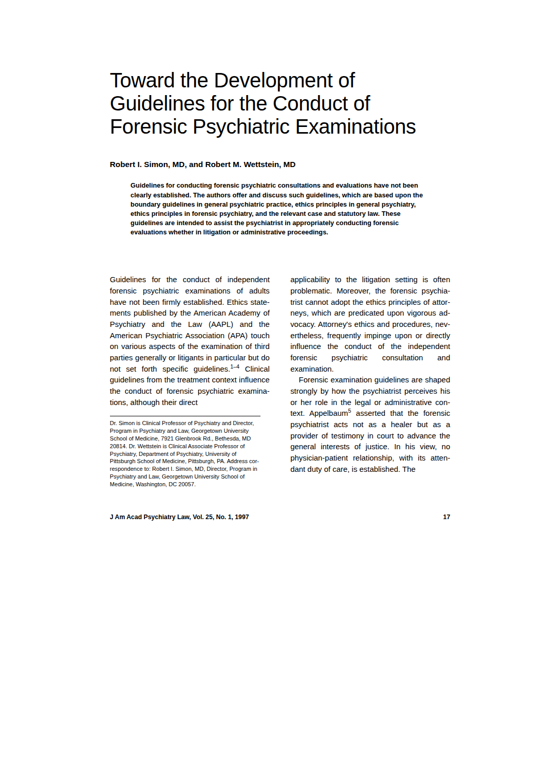Toward the Development of Guidelines for the Conduct of Forensic Psychiatric Examinations
Robert I. Simon, MD, and Robert M. Wettstein, MD
Guidelines for conducting forensic psychiatric consultations and evaluations have not been clearly established. The authors offer and discuss such guidelines, which are based upon the boundary guidelines in general psychiatric practice, ethics principles in general psychiatry, ethics principles in forensic psychiatry, and the relevant case and statutory law. These guidelines are intended to assist the psychiatrist in appropriately conducting forensic evaluations whether in litigation or administrative proceedings.
Guidelines for the conduct of independent forensic psychiatric examinations of adults have not been firmly established. Ethics statements published by the American Academy of Psychiatry and the Law (AAPL) and the American Psychiatric Association (APA) touch on various aspects of the examination of third parties generally or litigants in particular but do not set forth specific guidelines.1–4 Clinical guidelines from the treatment context influence the conduct of forensic psychiatric examinations, although their direct
Dr. Simon is Clinical Professor of Psychiatry and Director, Program in Psychiatry and Law, Georgetown University School of Medicine, 7921 Glenbrook Rd., Bethesda, MD 20814. Dr. Wettstein is Clinical Associate Professor of Psychiatry, Department of Psychiatry, University of Pittsburgh School of Medicine, Pittsburgh, PA. Address correspondence to: Robert I. Simon, MD, Director, Program in Psychiatry and Law, Georgetown University School of Medicine, Washington, DC 20057.
applicability to the litigation setting is often problematic. Moreover, the forensic psychiatrist cannot adopt the ethics principles of attorneys, which are predicated upon vigorous advocacy. Attorney's ethics and procedures, nevertheless, frequently impinge upon or directly influence the conduct of the independent forensic psychiatric consultation and examination.
Forensic examination guidelines are shaped strongly by how the psychiatrist perceives his or her role in the legal or administrative context. Appelbaum5 asserted that the forensic psychiatrist acts not as a healer but as a provider of testimony in court to advance the general interests of justice. In his view, no physician-patient relationship, with its attendant duty of care, is established. The
J Am Acad Psychiatry Law, Vol. 25, No. 1, 1997 17